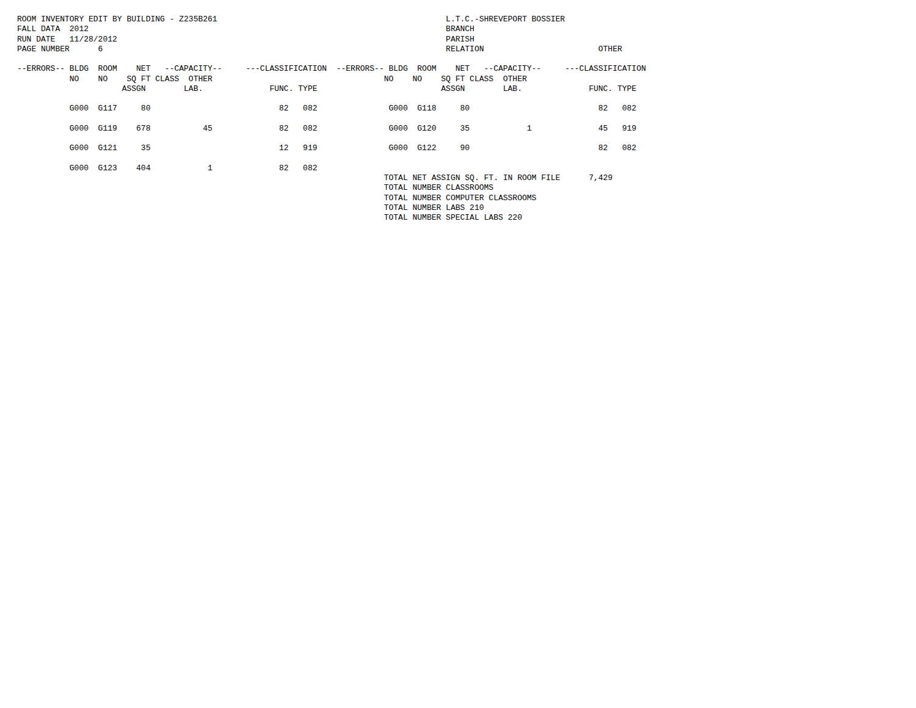ROOM INVENTORY EDIT BY BUILDING - Z235B261                                                L.T.C.-SHREVEPORT BOSSIER
FALL DATA  2012                                                                           BRANCH
RUN DATE   11/28/2012                                                                     PARISH
PAGE NUMBER      6                                                                        RELATION                        OTHER

--ERRORS-- BLDG  ROOM    NET   --CAPACITY--     ---CLASSIFICATION  --ERRORS-- BLDG  ROOM    NET   --CAPACITY--     ---CLASSIFICATION
           NO    NO    SQ FT CLASS  OTHER                                    NO    NO    SQ FT CLASS  OTHER
                      ASSGN        LAB.              FUNC. TYPE                          ASSGN        LAB.              FUNC. TYPE

           G000  G117     80                           82   082               G000  G118     80                           82   082

           G000  G119    678           45              82   082               G000  G120     35            1              45   919

           G000  G121     35                           12   919               G000  G122     90                           82   082

           G000  G123    404            1              82   082
                                                                             TOTAL NET ASSIGN SQ. FT. IN ROOM FILE      7,429
                                                                             TOTAL NUMBER CLASSROOMS
                                                                             TOTAL NUMBER COMPUTER CLASSROOMS
                                                                             TOTAL NUMBER LABS 210
                                                                             TOTAL NUMBER SPECIAL LABS 220